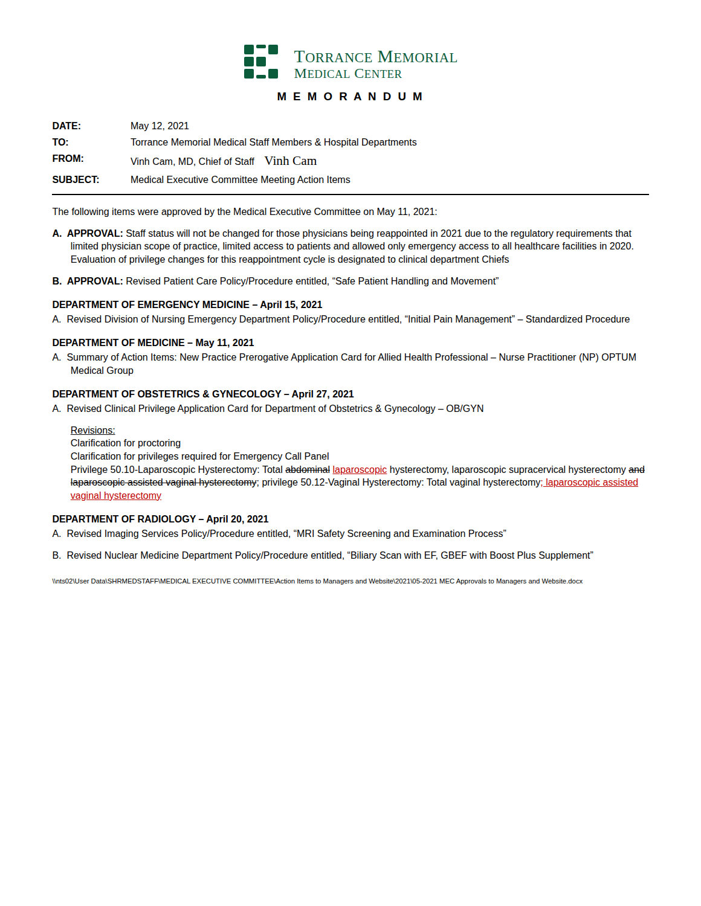TORRANCE MEMORIAL
MEDICAL CENTER
M E M O R A N D U M
| DATE: | May 12, 2021 |
| TO: | Torrance Memorial Medical Staff Members & Hospital Departments |
| FROM: | Vinh Cam, MD, Chief of Staff Vinh Cam |
| SUBJECT: | Medical Executive Committee Meeting Action Items |
The following items were approved by the Medical Executive Committee on May 11, 2021:
A. APPROVAL: Staff status will not be changed for those physicians being reappointed in 2021 due to the regulatory requirements that limited physician scope of practice, limited access to patients and allowed only emergency access to all healthcare facilities in 2020. Evaluation of privilege changes for this reappointment cycle is designated to clinical department Chiefs
B. APPROVAL: Revised Patient Care Policy/Procedure entitled, “Safe Patient Handling and Movement”
DEPARTMENT OF EMERGENCY MEDICINE – April 15, 2021
A. Revised Division of Nursing Emergency Department Policy/Procedure entitled, “Initial Pain Management” – Standardized Procedure
DEPARTMENT OF MEDICINE – May 11, 2021
A. Summary of Action Items: New Practice Prerogative Application Card for Allied Health Professional – Nurse Practitioner (NP) OPTUM Medical Group
DEPARTMENT OF OBSTETRICS & GYNECOLOGY – April 27, 2021
A. Revised Clinical Privilege Application Card for Department of Obstetrics & Gynecology – OB/GYN
Revisions:
Clarification for proctoring
Clarification for privileges required for Emergency Call Panel
Privilege 50.10-Laparoscopic Hysterectomy: Total abdominal laparoscopic hysterectomy, laparoscopic supracervical hysterectomy and laparoscopic assisted vaginal hysterectomy; privilege 50.12-Vaginal Hysterectomy: Total vaginal hysterectomy; laparoscopic assisted vaginal hysterectomy
DEPARTMENT OF RADIOLOGY – April 20, 2021
A. Revised Imaging Services Policy/Procedure entitled, “MRI Safety Screening and Examination Process”
B. Revised Nuclear Medicine Department Policy/Procedure entitled, “Biliary Scan with EF, GBEF with Boost Plus Supplement”
\\nts02\User Data\SHRMEDSTAFF\MEDICAL EXECUTIVE COMMITTEE\Action Items to Managers and Website\2021\05-2021 MEC Approvals to Managers and Website.docx